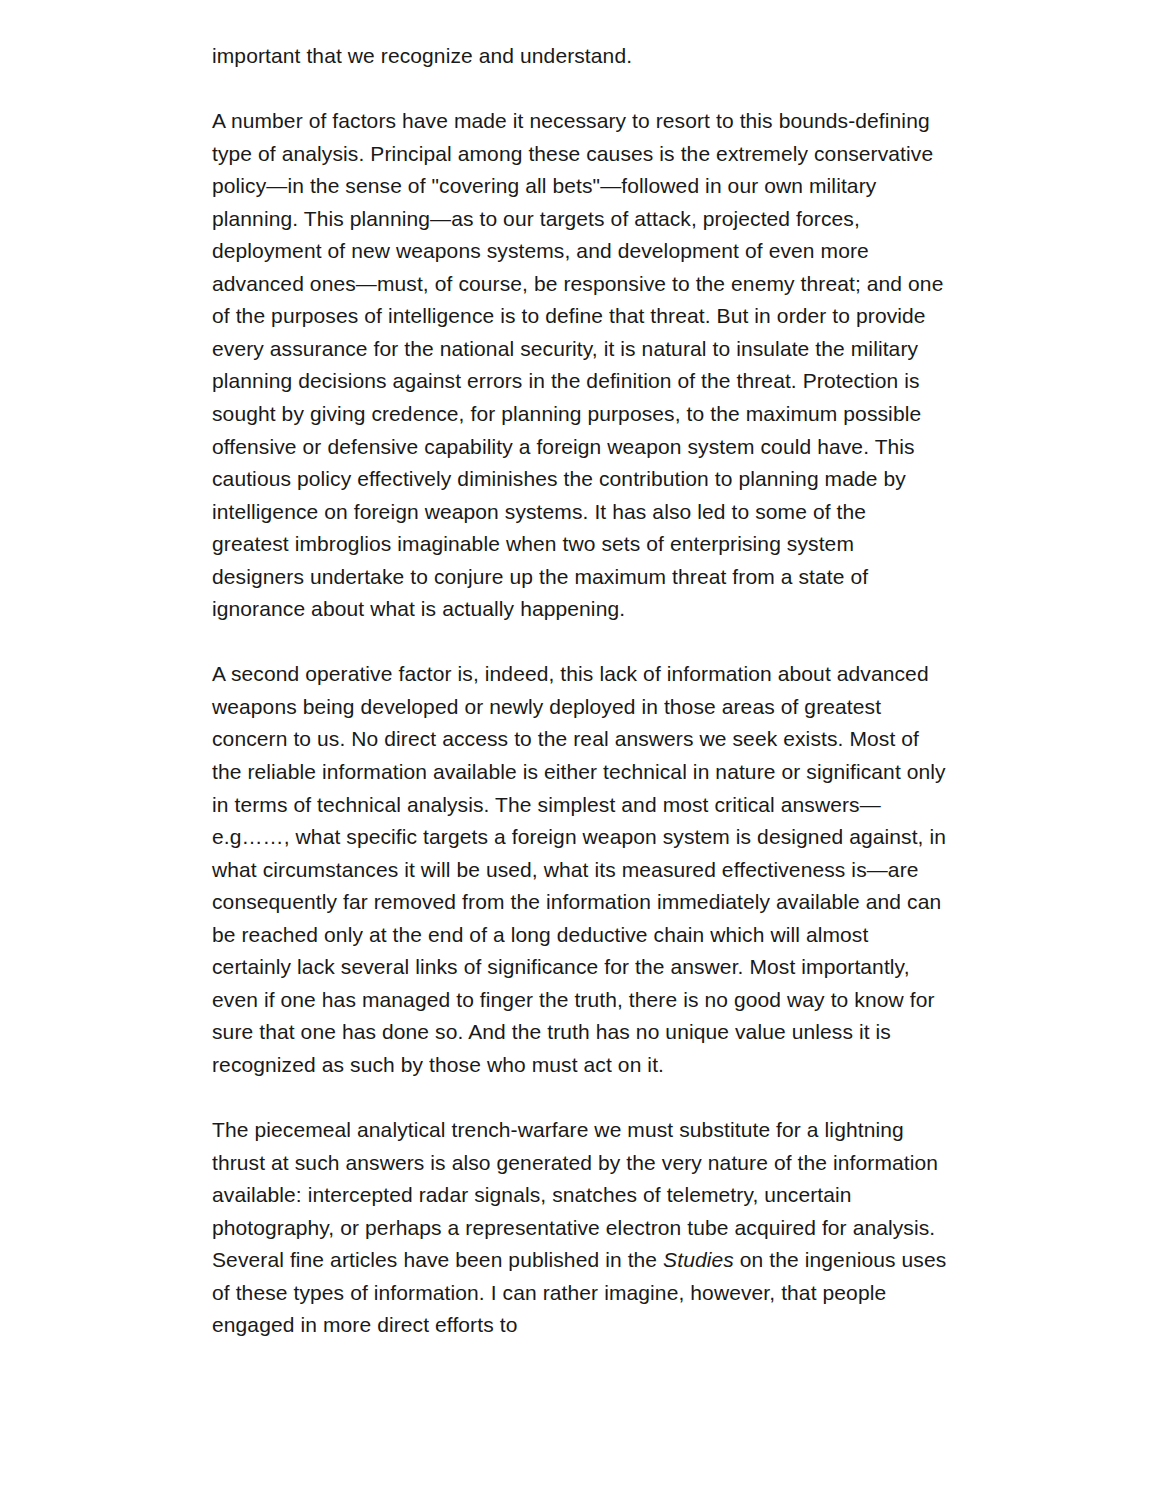important that we recognize and understand.
A number of factors have made it necessary to resort to this bounds-defining type of analysis. Principal among these causes is the extremely conservative policy—in the sense of "covering all bets"—followed in our own military planning. This planning—as to our targets of attack, projected forces, deployment of new weapons systems, and development of even more advanced ones—must, of course, be responsive to the enemy threat; and one of the purposes of intelligence is to define that threat. But in order to provide every assurance for the national security, it is natural to insulate the military planning decisions against errors in the definition of the threat. Protection is sought by giving credence, for planning purposes, to the maximum possible offensive or defensive capability a foreign weapon system could have. This cautious policy effectively diminishes the contribution to planning made by intelligence on foreign weapon systems. It has also led to some of the greatest imbroglios imaginable when two sets of enterprising system designers undertake to conjure up the maximum threat from a state of ignorance about what is actually happening.
A second operative factor is, indeed, this lack of information about advanced weapons being developed or newly deployed in those areas of greatest concern to us. No direct access to the real answers we seek exists. Most of the reliable information available is either technical in nature or significant only in terms of technical analysis. The simplest and most critical answers—e.g……, what specific targets a foreign weapon system is designed against, in what circumstances it will be used, what its measured effectiveness is—are consequently far removed from the information immediately available and can be reached only at the end of a long deductive chain which will almost certainly lack several links of significance for the answer. Most importantly, even if one has managed to finger the truth, there is no good way to know for sure that one has done so. And the truth has no unique value unless it is recognized as such by those who must act on it.
The piecemeal analytical trench-warfare we must substitute for a lightning thrust at such answers is also generated by the very nature of the information available: intercepted radar signals, snatches of telemetry, uncertain photography, or perhaps a representative electron tube acquired for analysis. Several fine articles have been published in the Studies on the ingenious uses of these types of information. I can rather imagine, however, that people engaged in more direct efforts to